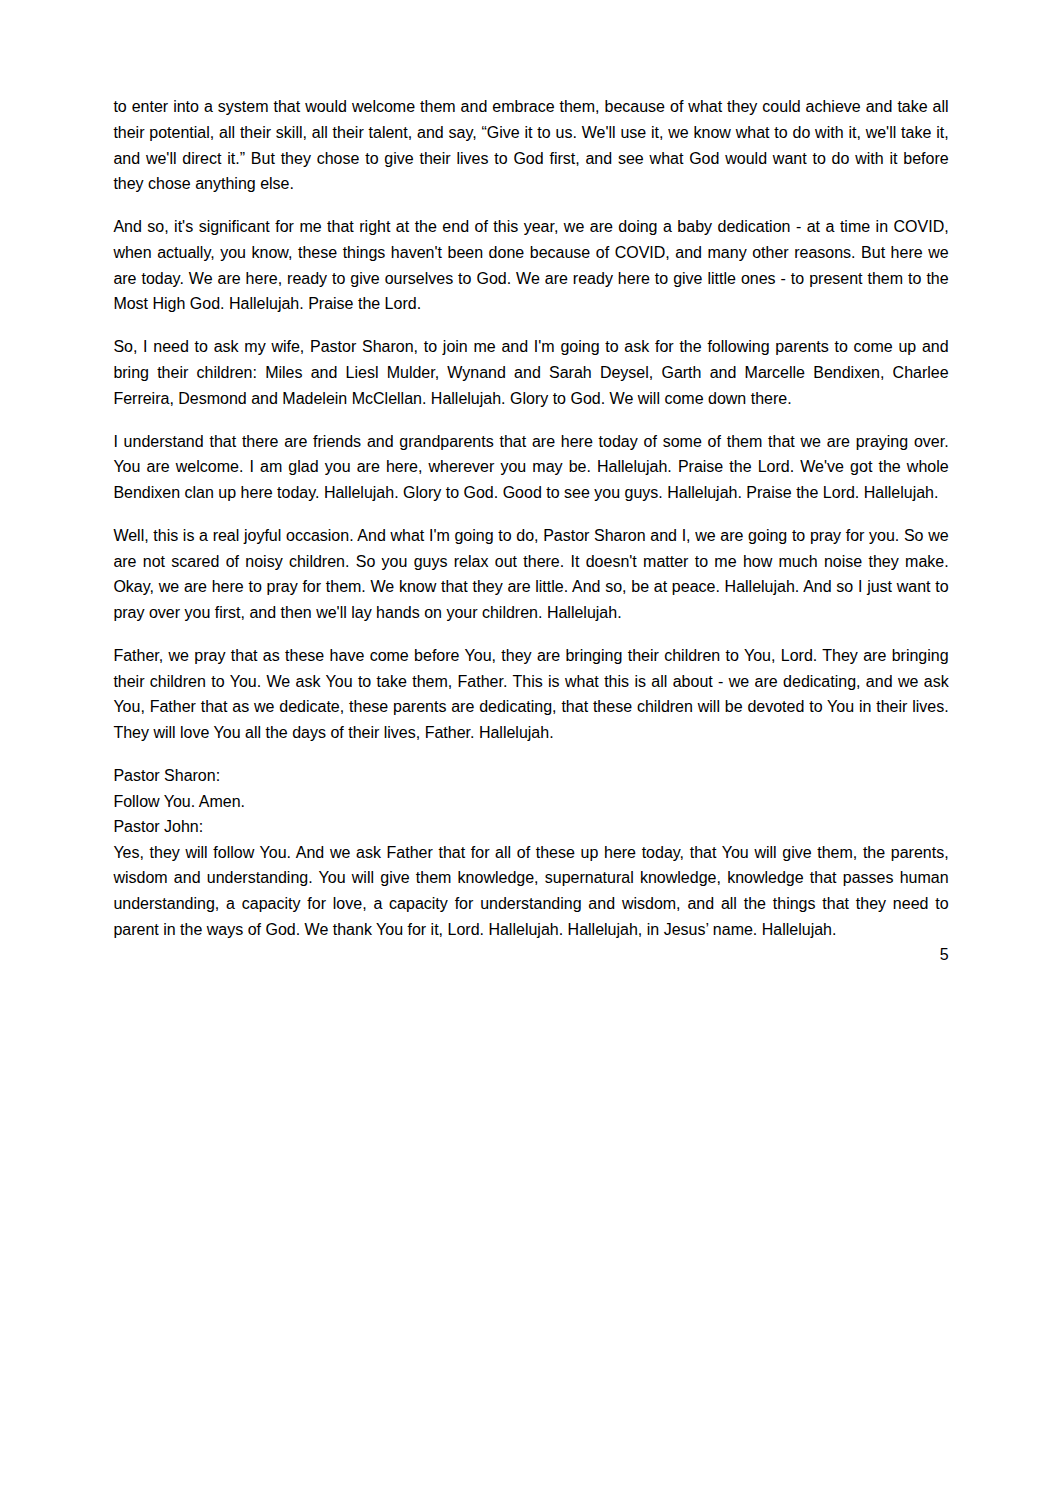to enter into a system that would welcome them and embrace them, because of what they could achieve and take all their potential, all their skill, all their talent, and say, “Give it to us. We'll use it, we know what to do with it, we'll take it, and we'll direct it.” But they chose to give their lives to God first, and see what God would want to do with it before they chose anything else.
And so, it's significant for me that right at the end of this year, we are doing a baby dedication - at a time in COVID, when actually, you know, these things haven't been done because of COVID, and many other reasons. But here we are today. We are here, ready to give ourselves to God. We are ready here to give little ones - to present them to the Most High God. Hallelujah. Praise the Lord.
So, I need to ask my wife, Pastor Sharon, to join me and I'm going to ask for the following parents to come up and bring their children: Miles and Liesl Mulder, Wynand and Sarah Deysel, Garth and Marcelle Bendixen, Charlee Ferreira, Desmond and Madelein McClellan. Hallelujah. Glory to God. We will come down there.
I understand that there are friends and grandparents that are here today of some of them that we are praying over. You are welcome. I am glad you are here, wherever you may be. Hallelujah. Praise the Lord. We've got the whole Bendixen clan up here today. Hallelujah. Glory to God. Good to see you guys. Hallelujah. Praise the Lord. Hallelujah.
Well, this is a real joyful occasion. And what I'm going to do, Pastor Sharon and I, we are going to pray for you. So we are not scared of noisy children. So you guys relax out there. It doesn't matter to me how much noise they make. Okay, we are here to pray for them. We know that they are little. And so, be at peace. Hallelujah. And so I just want to pray over you first, and then we'll lay hands on your children. Hallelujah.
Father, we pray that as these have come before You, they are bringing their children to You, Lord. They are bringing their children to You. We ask You to take them, Father. This is what this is all about - we are dedicating, and we ask You, Father that as we dedicate, these parents are dedicating, that these children will be devoted to You in their lives. They will love You all the days of their lives, Father. Hallelujah.
Pastor Sharon:
Follow You. Amen.
Pastor John:
Yes, they will follow You. And we ask Father that for all of these up here today, that You will give them, the parents, wisdom and understanding. You will give them knowledge, supernatural knowledge, knowledge that passes human understanding, a capacity for love, a capacity for understanding and wisdom, and all the things that they need to parent in the ways of God. We thank You for it, Lord. Hallelujah. Hallelujah, in Jesus’ name. Hallelujah.
5